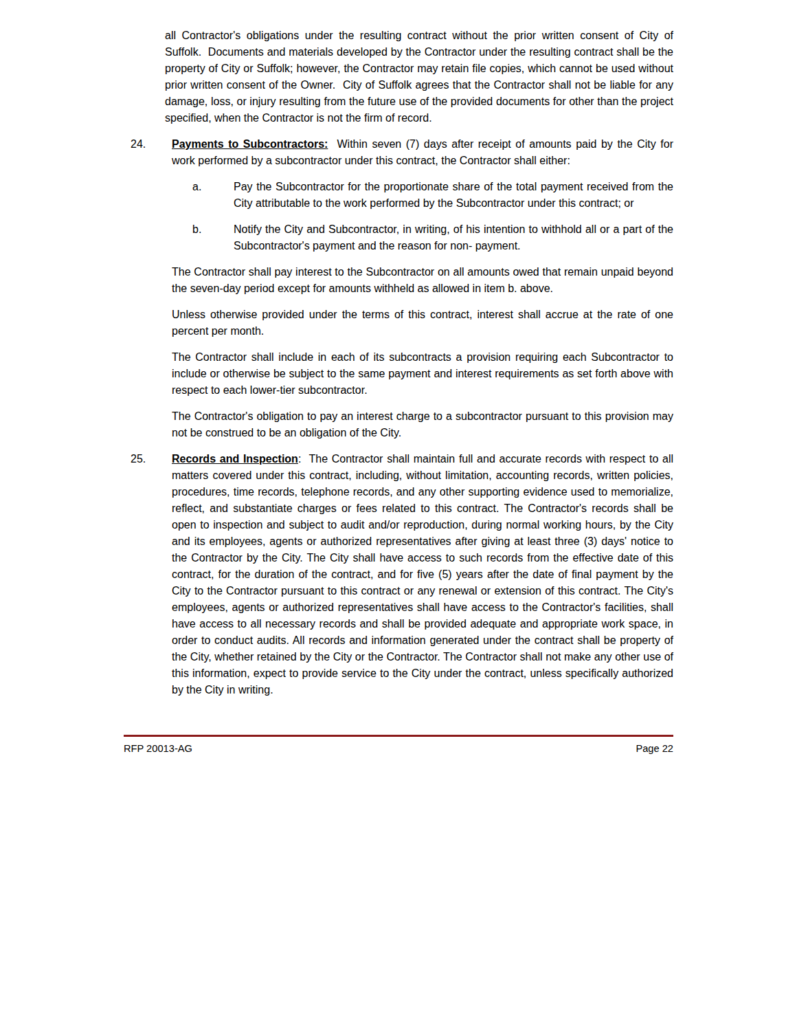all Contractor's obligations under the resulting contract without the prior written consent of City of Suffolk. Documents and materials developed by the Contractor under the resulting contract shall be the property of City or Suffolk; however, the Contractor may retain file copies, which cannot be used without prior written consent of the Owner. City of Suffolk agrees that the Contractor shall not be liable for any damage, loss, or injury resulting from the future use of the provided documents for other than the project specified, when the Contractor is not the firm of record.
24.
Payments to Subcontractors: Within seven (7) days after receipt of amounts paid by the City for work performed by a subcontractor under this contract, the Contractor shall either:
a.
Pay the Subcontractor for the proportionate share of the total payment received from the City attributable to the work performed by the Subcontractor under this contract; or
b.
Notify the City and Subcontractor, in writing, of his intention to withhold all or a part of the Subcontractor's payment and the reason for non- payment.
The Contractor shall pay interest to the Subcontractor on all amounts owed that remain unpaid beyond the seven-day period except for amounts withheld as allowed in item b. above.
Unless otherwise provided under the terms of this contract, interest shall accrue at the rate of one percent per month.
The Contractor shall include in each of its subcontracts a provision requiring each Subcontractor to include or otherwise be subject to the same payment and interest requirements as set forth above with respect to each lower-tier subcontractor.
The Contractor's obligation to pay an interest charge to a subcontractor pursuant to this provision may not be construed to be an obligation of the City.
25.
Records and Inspection: The Contractor shall maintain full and accurate records with respect to all matters covered under this contract, including, without limitation, accounting records, written policies, procedures, time records, telephone records, and any other supporting evidence used to memorialize, reflect, and substantiate charges or fees related to this contract. The Contractor's records shall be open to inspection and subject to audit and/or reproduction, during normal working hours, by the City and its employees, agents or authorized representatives after giving at least three (3) days' notice to the Contractor by the City. The City shall have access to such records from the effective date of this contract, for the duration of the contract, and for five (5) years after the date of final payment by the City to the Contractor pursuant to this contract or any renewal or extension of this contract. The City's employees, agents or authorized representatives shall have access to the Contractor's facilities, shall have access to all necessary records and shall be provided adequate and appropriate work space, in order to conduct audits. All records and information generated under the contract shall be property of the City, whether retained by the City or the Contractor. The Contractor shall not make any other use of this information, expect to provide service to the City under the contract, unless specifically authorized by the City in writing.
RFP 20013-AG Page 22